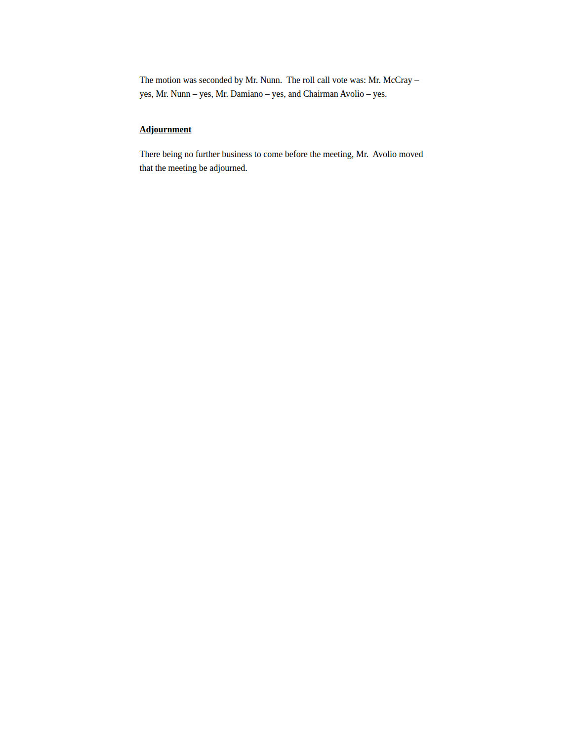The motion was seconded by Mr. Nunn. The roll call vote was: Mr. McCray – yes, Mr. Nunn – yes, Mr. Damiano – yes, and Chairman Avolio – yes.
Adjournment
There being no further business to come before the meeting, Mr. Avolio moved that the meeting be adjourned.